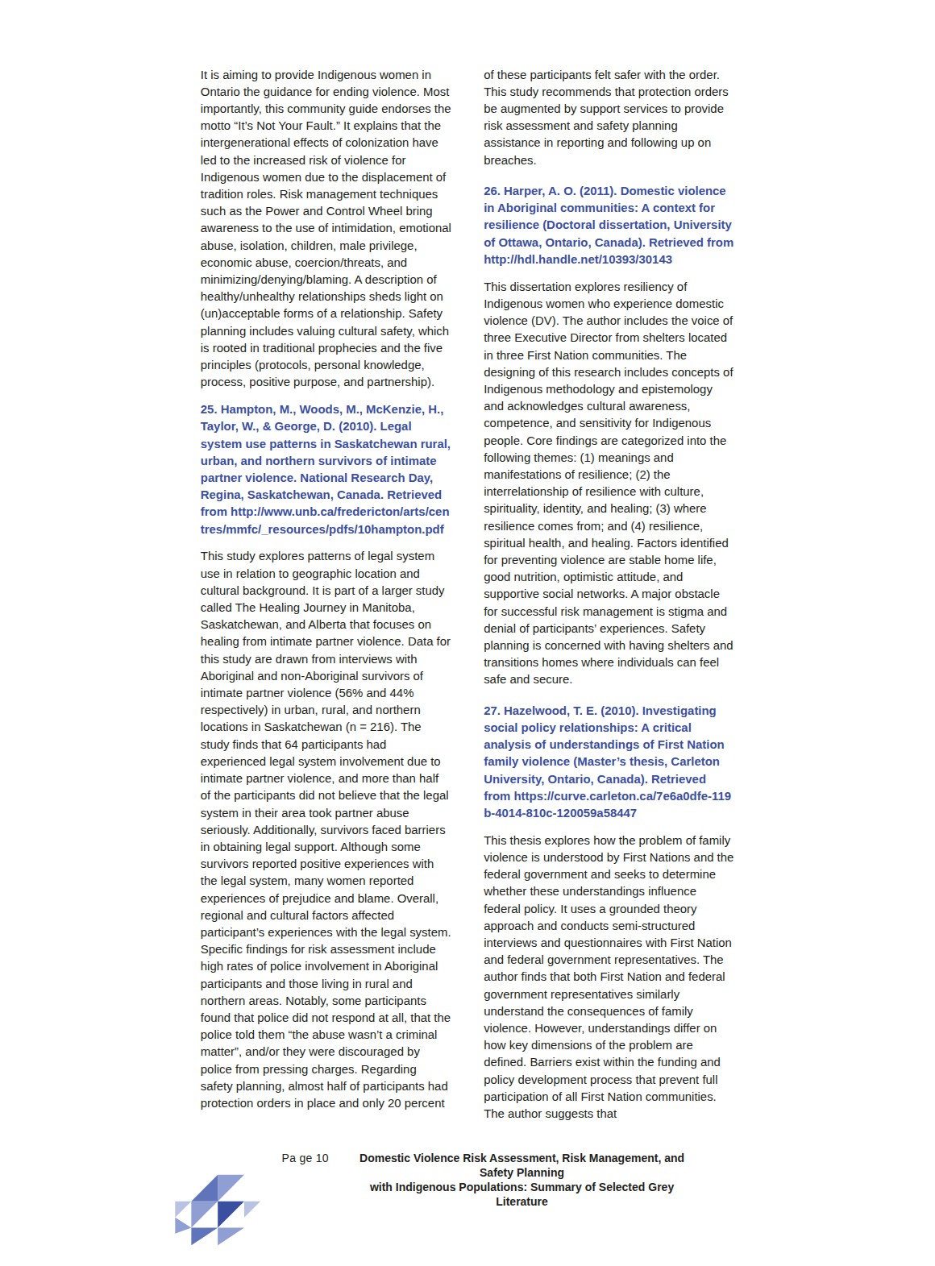It is aiming to provide Indigenous women in Ontario the guidance for ending violence. Most importantly, this community guide endorses the motto “It’s Not Your Fault.” It explains that the intergenerational effects of colonization have led to the increased risk of violence for Indigenous women due to the displacement of tradition roles. Risk management techniques such as the Power and Control Wheel bring awareness to the use of intimidation, emotional abuse, isolation, children, male privilege, economic abuse, coercion/threats, and minimizing/denying/blaming. A description of healthy/unhealthy relationships sheds light on (un)acceptable forms of a relationship. Safety planning includes valuing cultural safety, which is rooted in traditional prophecies and the five principles (protocols, personal knowledge, process, positive purpose, and partnership).
25. Hampton, M., Woods, M., McKenzie, H., Taylor, W., & George, D. (2010). Legal system use patterns in Saskatchewan rural, urban, and northern survivors of intimate partner violence. National Research Day, Regina, Saskatchewan, Canada. Retrieved from http://www.unb.ca/fredericton/arts/centres/mmfc/_resources/pdfs/10hampton.pdf
This study explores patterns of legal system use in relation to geographic location and cultural background. It is part of a larger study called The Healing Journey in Manitoba, Saskatchewan, and Alberta that focuses on healing from intimate partner violence. Data for this study are drawn from interviews with Aboriginal and non-Aboriginal survivors of intimate partner violence (56% and 44% respectively) in urban, rural, and northern locations in Saskatchewan (n = 216). The study finds that 64 participants had experienced legal system involvement due to intimate partner violence, and more than half of the participants did not believe that the legal system in their area took partner abuse seriously. Additionally, survivors faced barriers in obtaining legal support. Although some survivors reported positive experiences with the legal system, many women reported experiences of prejudice and blame. Overall, regional and cultural factors affected participant’s experiences with the legal system. Specific findings for risk assessment include high rates of police involvement in Aboriginal participants and those living in rural and northern areas. Notably, some participants found that police did not respond at all, that the police told them “the abuse wasn’t a criminal matter”, and/or they were discouraged by police from pressing charges. Regarding safety planning, almost half of participants had protection orders in place and only 20 percent of these participants felt safer with the order. This study recommends that protection orders be augmented by support services to provide risk assessment and safety planning assistance in reporting and following up on breaches.
26. Harper, A. O. (2011). Domestic violence in Aboriginal communities: A context for resilience (Doctoral dissertation, University of Ottawa, Ontario, Canada). Retrieved from http://hdl.handle.net/10393/30143
This dissertation explores resiliency of Indigenous women who experience domestic violence (DV). The author includes the voice of three Executive Director from shelters located in three First Nation communities. The designing of this research includes concepts of Indigenous methodology and epistemology and acknowledges cultural awareness, competence, and sensitivity for Indigenous people. Core findings are categorized into the following themes: (1) meanings and manifestations of resilience; (2) the interrelationship of resilience with culture, spirituality, identity, and healing; (3) where resilience comes from; and (4) resilience, spiritual health, and healing. Factors identified for preventing violence are stable home life, good nutrition, optimistic attitude, and supportive social networks. A major obstacle for successful risk management is stigma and denial of participants’ experiences. Safety planning is concerned with having shelters and transitions homes where individuals can feel safe and secure.
27. Hazelwood, T. E. (2010). Investigating social policy relationships: A critical analysis of understandings of First Nation family violence (Master’s thesis, Carleton University, Ontario, Canada). Retrieved from https://curve.carleton.ca/7e6a0dfe-119b-4014-810c-120059a58447
This thesis explores how the problem of family violence is understood by First Nations and the federal government and seeks to determine whether these understandings influence federal policy. It uses a grounded theory approach and conducts semi-structured interviews and questionnaires with First Nation and federal government representatives. The author finds that both First Nation and federal government representatives similarly understand the consequences of family violence. However, understandings differ on how key dimensions of the problem are defined. Barriers exist within the funding and policy development process that prevent full participation of all First Nation communities. The author suggests that
Pa ge 10
Domestic Violence Risk Assessment, Risk Management, and Safety Planning
with Indigenous Populations: Summary of Selected Grey Literature